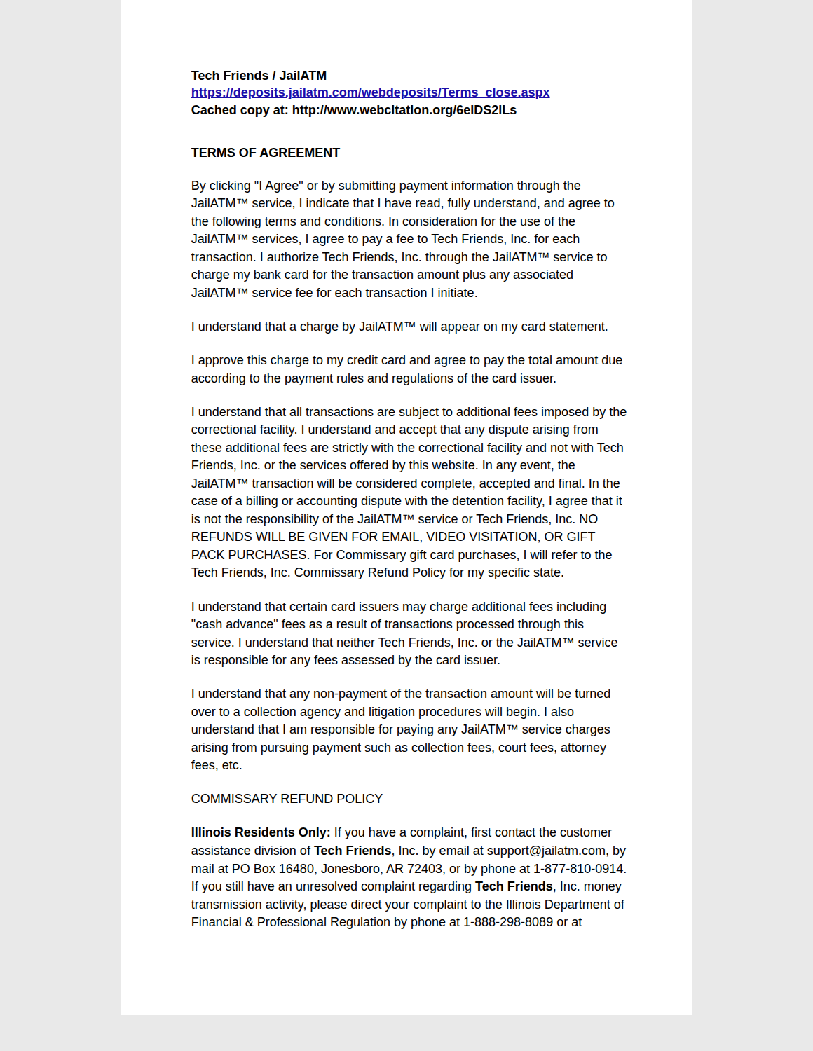Tech Friends / JailATM
https://deposits.jailatm.com/webdeposits/Terms_close.aspx
Cached copy at: http://www.webcitation.org/6eIDS2iLs
TERMS OF AGREEMENT
By clicking "I Agree" or by submitting payment information through the JailATM™ service, I indicate that I have read, fully understand, and agree to the following terms and conditions. In consideration for the use of the JailATM™ services, I agree to pay a fee to Tech Friends, Inc. for each transaction. I authorize Tech Friends, Inc. through the JailATM™ service to charge my bank card for the transaction amount plus any associated JailATM™ service fee for each transaction I initiate.
I understand that a charge by JailATM™ will appear on my card statement.
I approve this charge to my credit card and agree to pay the total amount due according to the payment rules and regulations of the card issuer.
I understand that all transactions are subject to additional fees imposed by the correctional facility. I understand and accept that any dispute arising from these additional fees are strictly with the correctional facility and not with Tech Friends, Inc. or the services offered by this website. In any event, the JailATM™ transaction will be considered complete, accepted and final. In the case of a billing or accounting dispute with the detention facility, I agree that it is not the responsibility of the JailATM™ service or Tech Friends, Inc. NO REFUNDS WILL BE GIVEN FOR EMAIL, VIDEO VISITATION, OR GIFT PACK PURCHASES. For Commissary gift card purchases, I will refer to the Tech Friends, Inc. Commissary Refund Policy for my specific state.
I understand that certain card issuers may charge additional fees including "cash advance" fees as a result of transactions processed through this service. I understand that neither Tech Friends, Inc. or the JailATM™ service is responsible for any fees assessed by the card issuer.
I understand that any non-payment of the transaction amount will be turned over to a collection agency and litigation procedures will begin. I also understand that I am responsible for paying any JailATM™ service charges arising from pursuing payment such as collection fees, court fees, attorney fees, etc.
COMMISSARY REFUND POLICY
Illinois Residents Only: If you have a complaint, first contact the customer assistance division of Tech Friends, Inc. by email at support@jailatm.com, by mail at PO Box 16480, Jonesboro, AR 72403, or by phone at 1-877-810-0914. If you still have an unresolved complaint regarding Tech Friends, Inc. money transmission activity, please direct your complaint to the Illinois Department of Financial & Professional Regulation by phone at 1-888-298-8089 or at